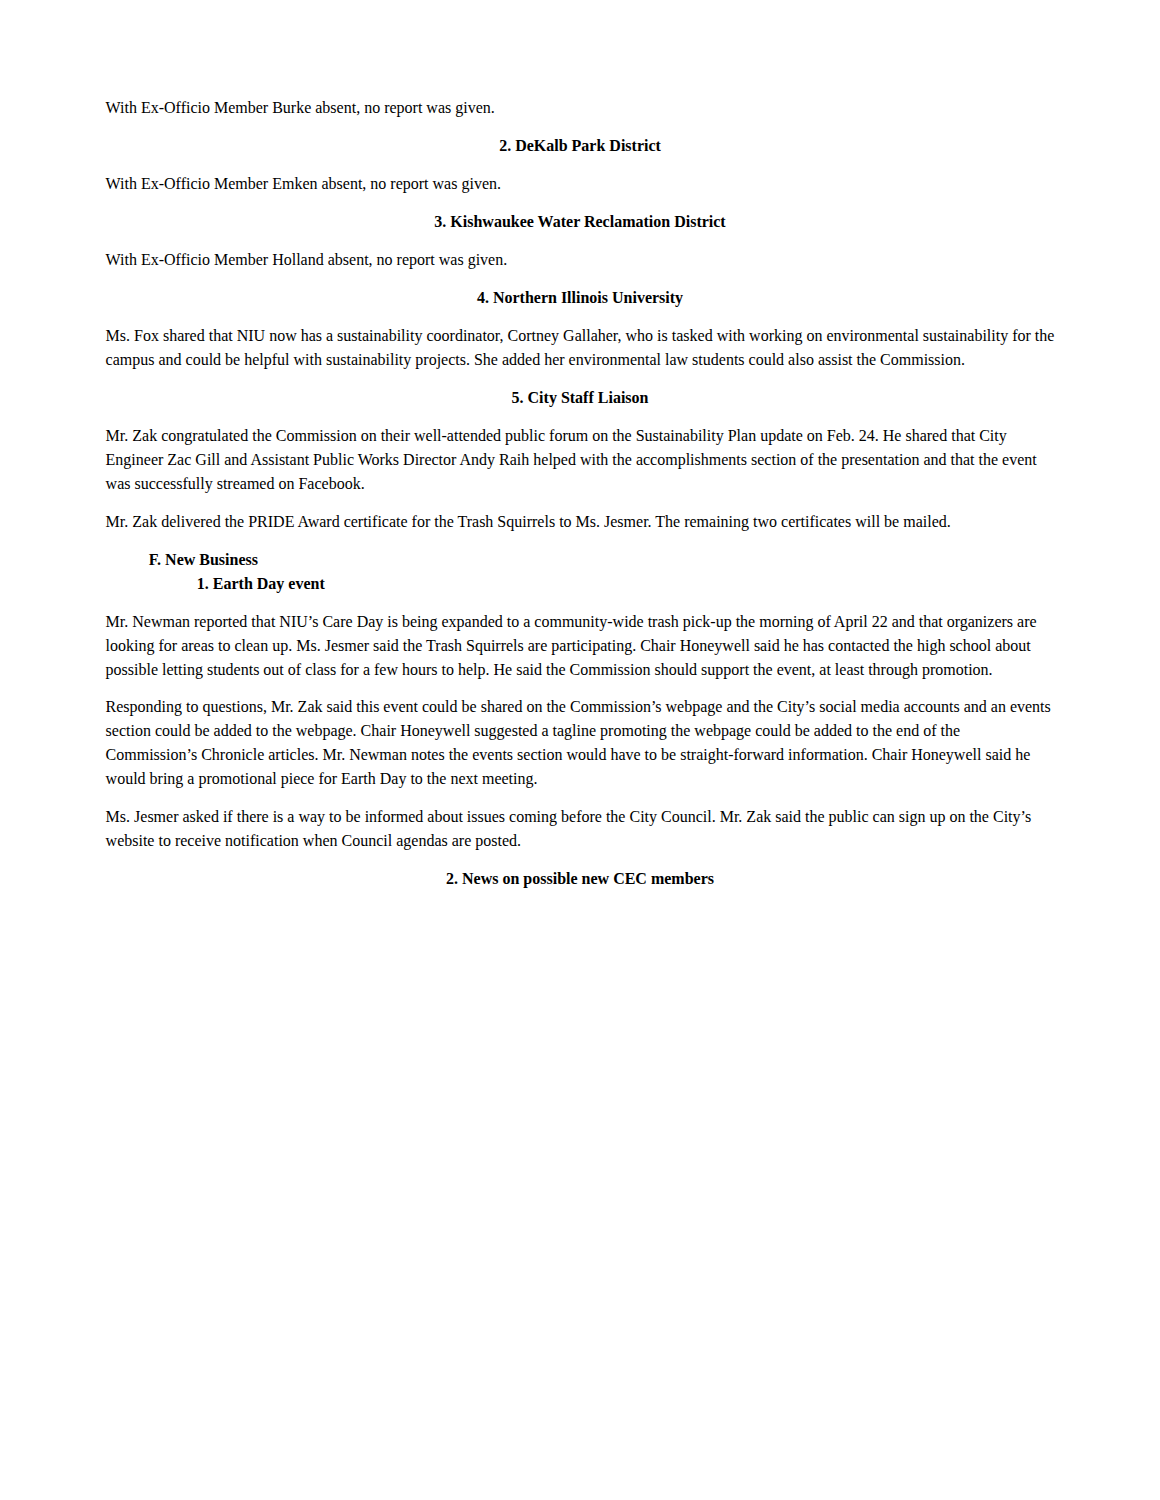With Ex-Officio Member Burke absent, no report was given.
2. DeKalb Park District
With Ex-Officio Member Emken absent, no report was given.
3. Kishwaukee Water Reclamation District
With Ex-Officio Member Holland absent, no report was given.
4. Northern Illinois University
Ms. Fox shared that NIU now has a sustainability coordinator, Cortney Gallaher, who is tasked with working on environmental sustainability for the campus and could be helpful with sustainability projects. She added her environmental law students could also assist the Commission.
5. City Staff Liaison
Mr. Zak congratulated the Commission on their well-attended public forum on the Sustainability Plan update on Feb. 24. He shared that City Engineer Zac Gill and Assistant Public Works Director Andy Raih helped with the accomplishments section of the presentation and that the event was successfully streamed on Facebook.
Mr. Zak delivered the PRIDE Award certificate for the Trash Squirrels to Ms. Jesmer. The remaining two certificates will be mailed.
F. New Business
1. Earth Day event
Mr. Newman reported that NIU’s Care Day is being expanded to a community-wide trash pick-up the morning of April 22 and that organizers are looking for areas to clean up. Ms. Jesmer said the Trash Squirrels are participating. Chair Honeywell said he has contacted the high school about possible letting students out of class for a few hours to help. He said the Commission should support the event, at least through promotion.
Responding to questions, Mr. Zak said this event could be shared on the Commission’s webpage and the City’s social media accounts and an events section could be added to the webpage. Chair Honeywell suggested a tagline promoting the webpage could be added to the end of the Commission’s Chronicle articles. Mr. Newman notes the events section would have to be straight-forward information. Chair Honeywell said he would bring a promotional piece for Earth Day to the next meeting.
Ms. Jesmer asked if there is a way to be informed about issues coming before the City Council. Mr. Zak said the public can sign up on the City’s website to receive notification when Council agendas are posted.
2. News on possible new CEC members